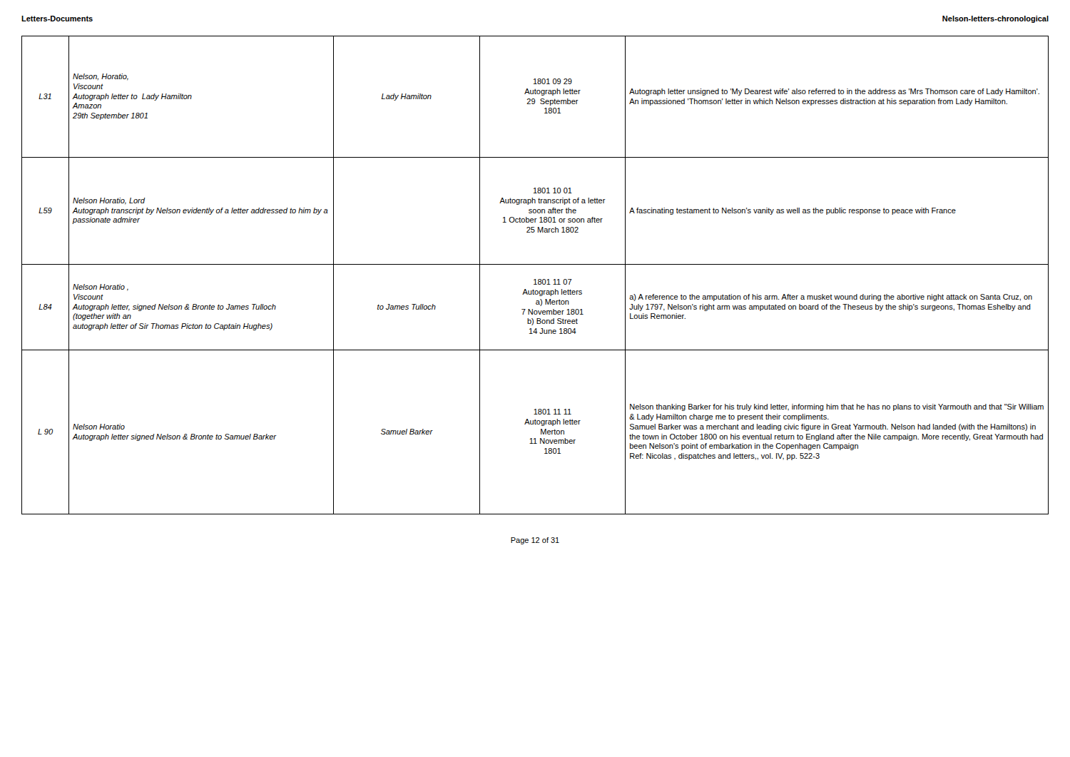Letters-Documents
Nelson-letters-chronological
| L31 | Nelson, Horatio, Viscount Autograph letter to Lady Hamilton Amazon 29th September 1801 | Lady Hamilton | 1801 09 29 Autograph letter 29 September 1801 | Autograph letter unsigned to 'My Dearest wife' also referred to in the address as 'Mrs Thomson care of Lady Hamilton'. An impassioned 'Thomson' letter in which Nelson expresses distraction at his separation from Lady Hamilton. |
| L59 | Nelson Horatio, Lord Autograph transcript by Nelson evidently of a letter addressed to him by a passionate admirer | | 1801 10 01 Autograph transcript of a letter soon after the 1 October 1801 or soon after 25 March 1802 | A fascinating testament to Nelson's vanity as well as the public response to peace with France |
| L84 | Nelson Horatio , Viscount Autograph letter, signed Nelson & Bronte to James Tulloch (together with an autograph letter of Sir Thomas Picton to Captain Hughes) | to James Tulloch | 1801 11 07 Autograph letters a) Merton 7 November 1801 b) Bond Street 14 June 1804 | a) A reference to the amputation of his arm. After a musket wound during the abortive night attack on Santa Cruz, on July 1797, Nelson's right arm was amputated on board of the Theseus by the ship's surgeons, Thomas Eshelby and Louis Remonier. |
| L 90 | Nelson Horatio Autograph letter signed Nelson & Bronte to Samuel Barker | Samuel Barker | 1801 11 11 Autograph letter Merton 11 November 1801 | Nelson thanking Barker for his truly kind letter, informing him that he has no plans to visit Yarmouth and that "Sir William & Lady Hamilton charge me to present their compliments. Samuel Barker was a merchant and leading civic figure in Great Yarmouth. Nelson had landed (with the Hamiltons) in the town in October 1800 on his eventual return to England after the Nile campaign. More recently, Great Yarmouth had been Nelson's point of embarkation in the Copenhagen Campaign Ref: Nicolas , dispatches and letters,, vol. IV, pp. 522-3 |
Page 12 of 31